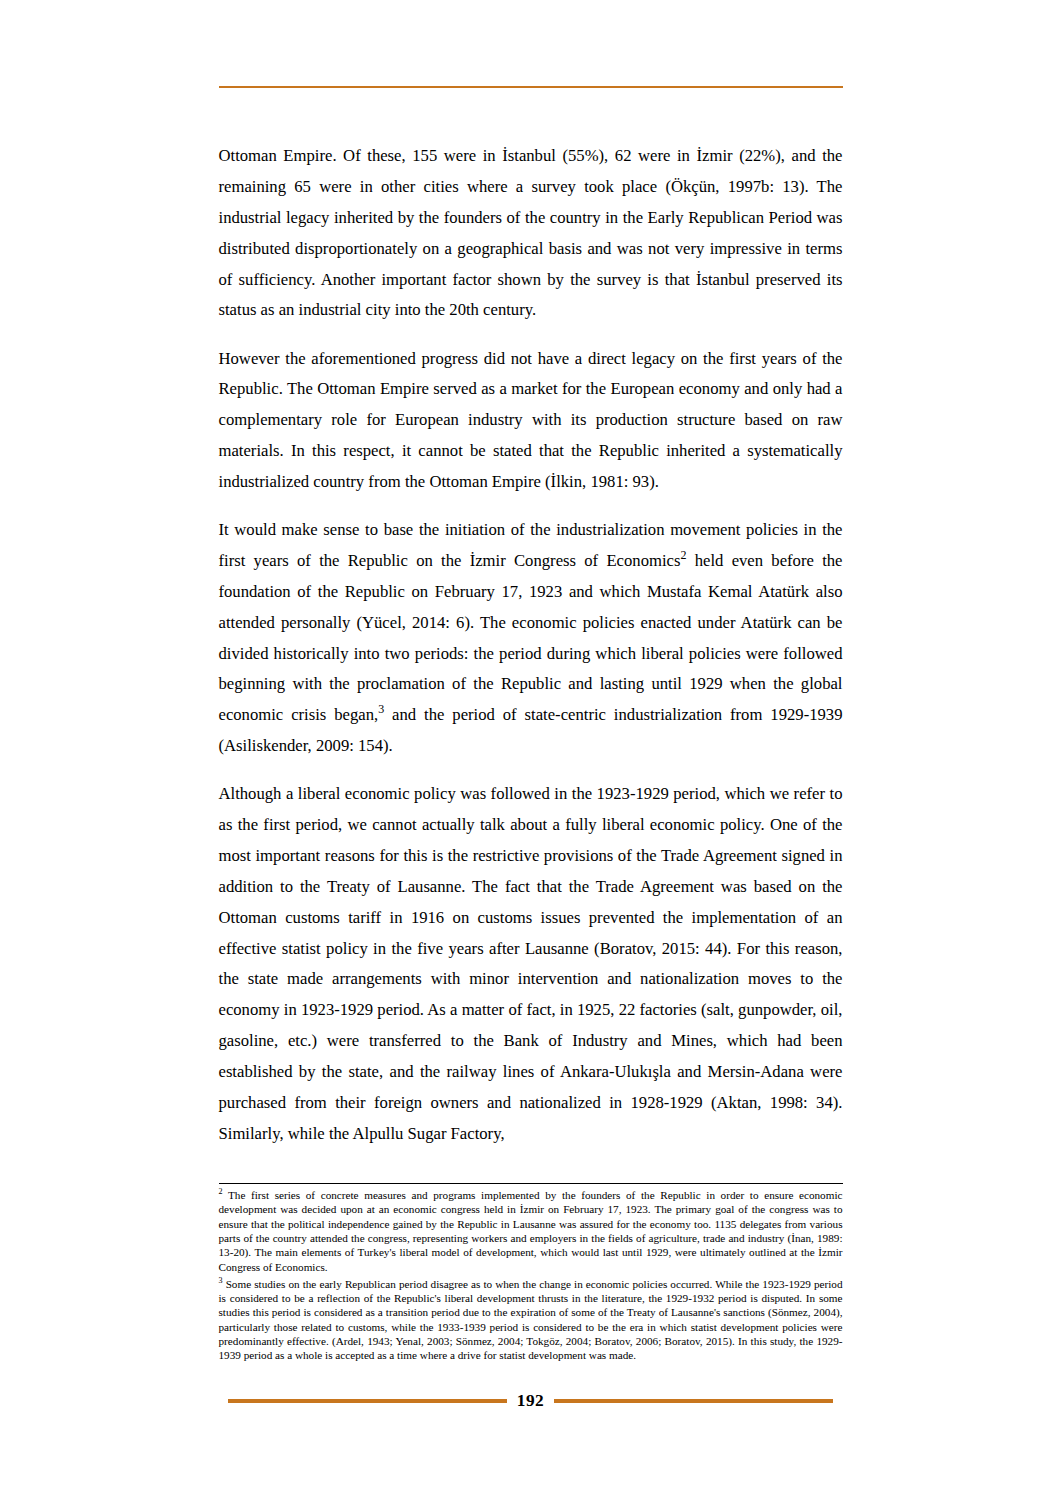Ottoman Empire. Of these, 155 were in İstanbul (55%), 62 were in İzmir (22%), and the remaining 65 were in other cities where a survey took place (Ökçün, 1997b: 13). The industrial legacy inherited by the founders of the country in the Early Republican Period was distributed disproportionately on a geographical basis and was not very impressive in terms of sufficiency. Another important factor shown by the survey is that İstanbul preserved its status as an industrial city into the 20th century.
However the aforementioned progress did not have a direct legacy on the first years of the Republic. The Ottoman Empire served as a market for the European economy and only had a complementary role for European industry with its production structure based on raw materials. In this respect, it cannot be stated that the Republic inherited a systematically industrialized country from the Ottoman Empire (İlkin, 1981: 93).
It would make sense to base the initiation of the industrialization movement policies in the first years of the Republic on the İzmir Congress of Economics2 held even before the foundation of the Republic on February 17, 1923 and which Mustafa Kemal Atatürk also attended personally (Yücel, 2014: 6). The economic policies enacted under Atatürk can be divided historically into two periods: the period during which liberal policies were followed beginning with the proclamation of the Republic and lasting until 1929 when the global economic crisis began,3 and the period of state-centric industrialization from 1929-1939 (Asiliskender, 2009: 154).
Although a liberal economic policy was followed in the 1923-1929 period, which we refer to as the first period, we cannot actually talk about a fully liberal economic policy. One of the most important reasons for this is the restrictive provisions of the Trade Agreement signed in addition to the Treaty of Lausanne. The fact that the Trade Agreement was based on the Ottoman customs tariff in 1916 on customs issues prevented the implementation of an effective statist policy in the five years after Lausanne (Boratov, 2015: 44). For this reason, the state made arrangements with minor intervention and nationalization moves to the economy in 1923-1929 period. As a matter of fact, in 1925, 22 factories (salt, gunpowder, oil, gasoline, etc.) were transferred to the Bank of Industry and Mines, which had been established by the state, and the railway lines of Ankara-Ulukışla and Mersin-Adana were purchased from their foreign owners and nationalized in 1928-1929 (Aktan, 1998: 34). Similarly, while the Alpullu Sugar Factory,
2 The first series of concrete measures and programs implemented by the founders of the Republic in order to ensure economic development was decided upon at an economic congress held in İzmir on February 17, 1923. The primary goal of the congress was to ensure that the political independence gained by the Republic in Lausanne was assured for the economy too. 1135 delegates from various parts of the country attended the congress, representing workers and employers in the fields of agriculture, trade and industry (İnan, 1989: 13-20). The main elements of Turkey's liberal model of development, which would last until 1929, were ultimately outlined at the İzmir Congress of Economics.
3 Some studies on the early Republican period disagree as to when the change in economic policies occurred. While the 1923-1929 period is considered to be a reflection of the Republic's liberal development thrusts in the literature, the 1929-1932 period is disputed. In some studies this period is considered as a transition period due to the expiration of some of the Treaty of Lausanne's sanctions (Sönmez, 2004), particularly those related to customs, while the 1933-1939 period is considered to be the era in which statist development policies were predominantly effective. (Ardel, 1943; Yenal, 2003; Sönmez, 2004; Tokgöz, 2004; Boratov, 2006; Boratov, 2015). In this study, the 1929-1939 period as a whole is accepted as a time where a drive for statist development was made.
192